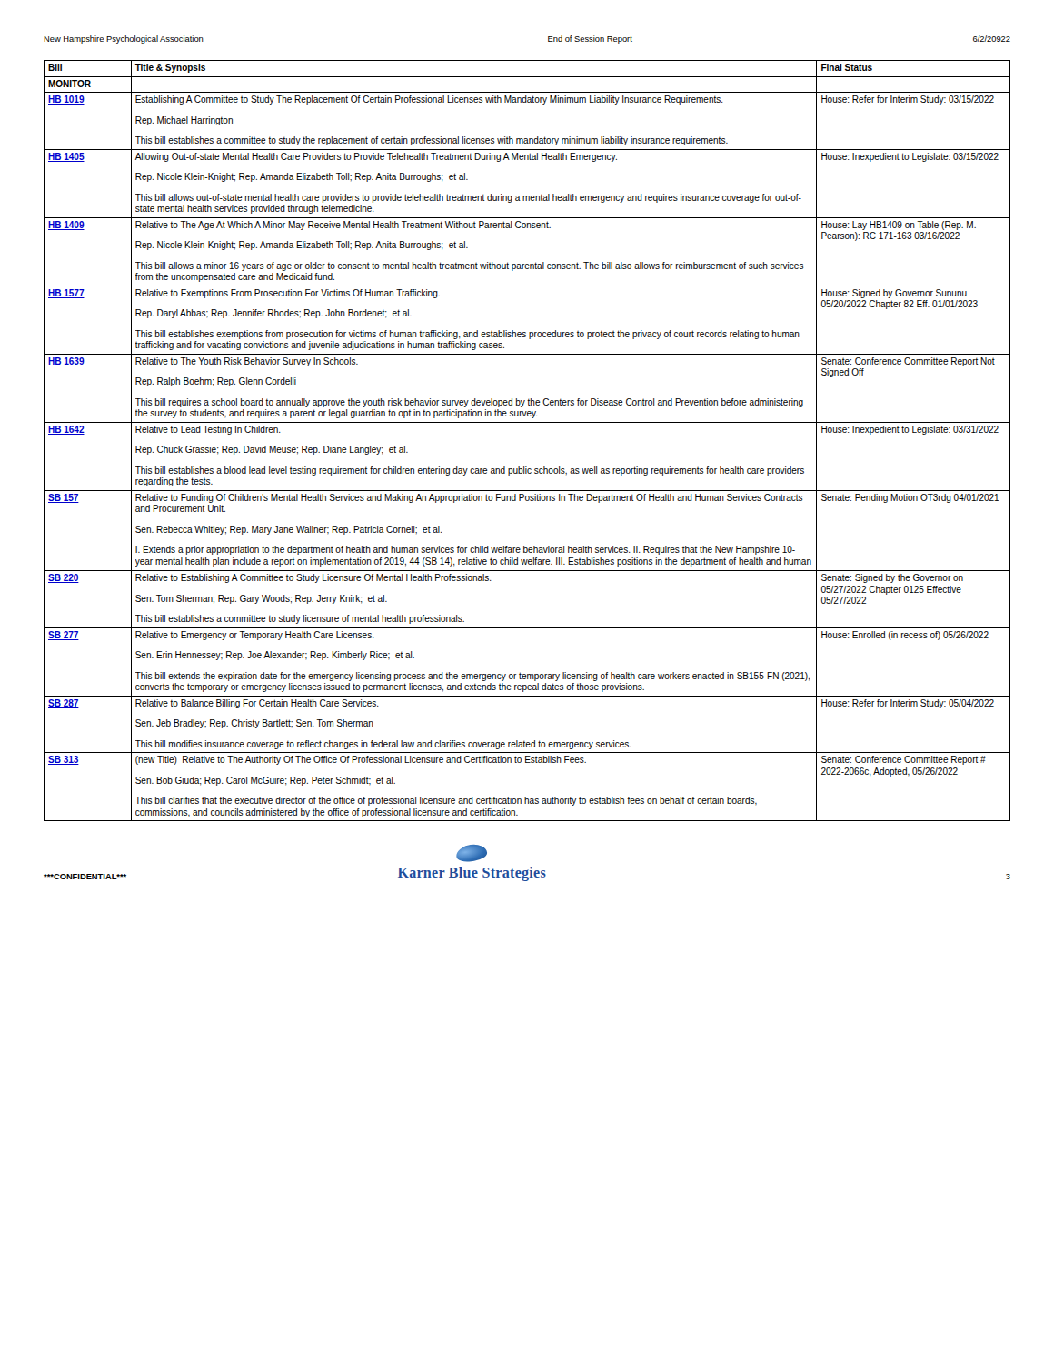New Hampshire Psychological Association
End of Session Report
6/2/20922
| Bill | Title & Synopsis | Final Status |
| --- | --- | --- |
| MONITOR | | |
| HB 1019 | Establishing A Committee to Study The Replacement Of Certain Professional Licenses with Mandatory Minimum Liability Insurance Requirements. Rep. Michael Harrington This bill establishes a committee to study the replacement of certain professional licenses with mandatory minimum liability insurance requirements. | House: Refer for Interim Study: 03/15/2022 |
| HB 1405 | Allowing Out-of-state Mental Health Care Providers to Provide Telehealth Treatment During A Mental Health Emergency. Rep. Nicole Klein-Knight; Rep. Amanda Elizabeth Toll; Rep. Anita Burroughs; et al. This bill allows out-of-state mental health care providers to provide telehealth treatment during a mental health emergency and requires insurance coverage for out-of-state mental health services provided through telemedicine. | House: Inexpedient to Legislate: 03/15/2022 |
| HB 1409 | Relative to The Age At Which A Minor May Receive Mental Health Treatment Without Parental Consent. Rep. Nicole Klein-Knight; Rep. Amanda Elizabeth Toll; Rep. Anita Burroughs; et al. This bill allows a minor 16 years of age or older to consent to mental health treatment without parental consent. The bill also allows for reimbursement of such services from the uncompensated care and Medicaid fund. | House: Lay HB1409 on Table (Rep. M. Pearson): RC 171-163 03/16/2022 |
| HB 1577 | Relative to Exemptions From Prosecution For Victims Of Human Trafficking. Rep. Daryl Abbas; Rep. Jennifer Rhodes; Rep. John Bordenet; et al. This bill establishes exemptions from prosecution for victims of human trafficking, and establishes procedures to protect the privacy of court records relating to human trafficking and for vacating convictions and juvenile adjudications in human trafficking cases. | House: Signed by Governor Sununu 05/20/2022 Chapter 82 Eff. 01/01/2023 |
| HB 1639 | Relative to The Youth Risk Behavior Survey In Schools. Rep. Ralph Boehm; Rep. Glenn Cordelli This bill requires a school board to annually approve the youth risk behavior survey developed by the Centers for Disease Control and Prevention before administering the survey to students, and requires a parent or legal guardian to opt in to participation in the survey. | Senate: Conference Committee Report Not Signed Off |
| HB 1642 | Relative to Lead Testing In Children. Rep. Chuck Grassie; Rep. David Meuse; Rep. Diane Langley; et al. This bill establishes a blood lead level testing requirement for children entering day care and public schools, as well as reporting requirements for health care providers regarding the tests. | House: Inexpedient to Legislate: 03/31/2022 |
| SB 157 | Relative to Funding Of Children's Mental Health Services and Making An Appropriation to Fund Positions In The Department Of Health and Human Services Contracts and Procurement Unit. Sen. Rebecca Whitley; Rep. Mary Jane Wallner; Rep. Patricia Cornell; et al. I. Extends a prior appropriation to the department of health and human services for child welfare behavioral health services. II. Requires that the New Hampshire 10-year mental health plan include a report on implementation of 2019, 44 (SB 14), relative to child welfare. III. Establishes positions in the department of health and human services contracts and procurement unit and makes an appropriation for this purpose. | Senate: Pending Motion OT3rdg 04/01/2021 |
| SB 220 | Relative to Establishing A Committee to Study Licensure Of Mental Health Professionals. Sen. Tom Sherman; Rep. Gary Woods; Rep. Jerry Knirk; et al. This bill establishes a committee to study licensure of mental health professionals. | Senate: Signed by the Governor on 05/27/2022 Chapter 0125 Effective 05/27/2022 |
| SB 277 | Relative to Emergency or Temporary Health Care Licenses. Sen. Erin Hennessey; Rep. Joe Alexander; Rep. Kimberly Rice; et al. This bill extends the expiration date for the emergency licensing process and the emergency or temporary licensing of health care workers enacted in SB155-FN (2021), converts the temporary or emergency licenses issued to permanent licenses, and extends the repeal dates of those provisions. | House: Enrolled (in recess of) 05/26/2022 |
| SB 287 | Relative to Balance Billing For Certain Health Care Services. Sen. Jeb Bradley; Rep. Christy Bartlett; Sen. Tom Sherman This bill modifies insurance coverage to reflect changes in federal law and clarifies coverage related to emergency services. | House: Refer for Interim Study: 05/04/2022 |
| SB 313 | (new Title) Relative to The Authority Of The Office Of Professional Licensure and Certification to Establish Fees. Sen. Bob Giuda; Rep. Carol McGuire; Rep. Peter Schmidt; et al. This bill clarifies that the executive director of the office of professional licensure and certification has authority to establish fees on behalf of certain boards, commissions, and councils administered by the office of professional licensure and certification. | Senate: Conference Committee Report # 2022-2066c, Adopted, 05/26/2022 |
***CONFIDENTIAL***
Karner Blue Strategies
3